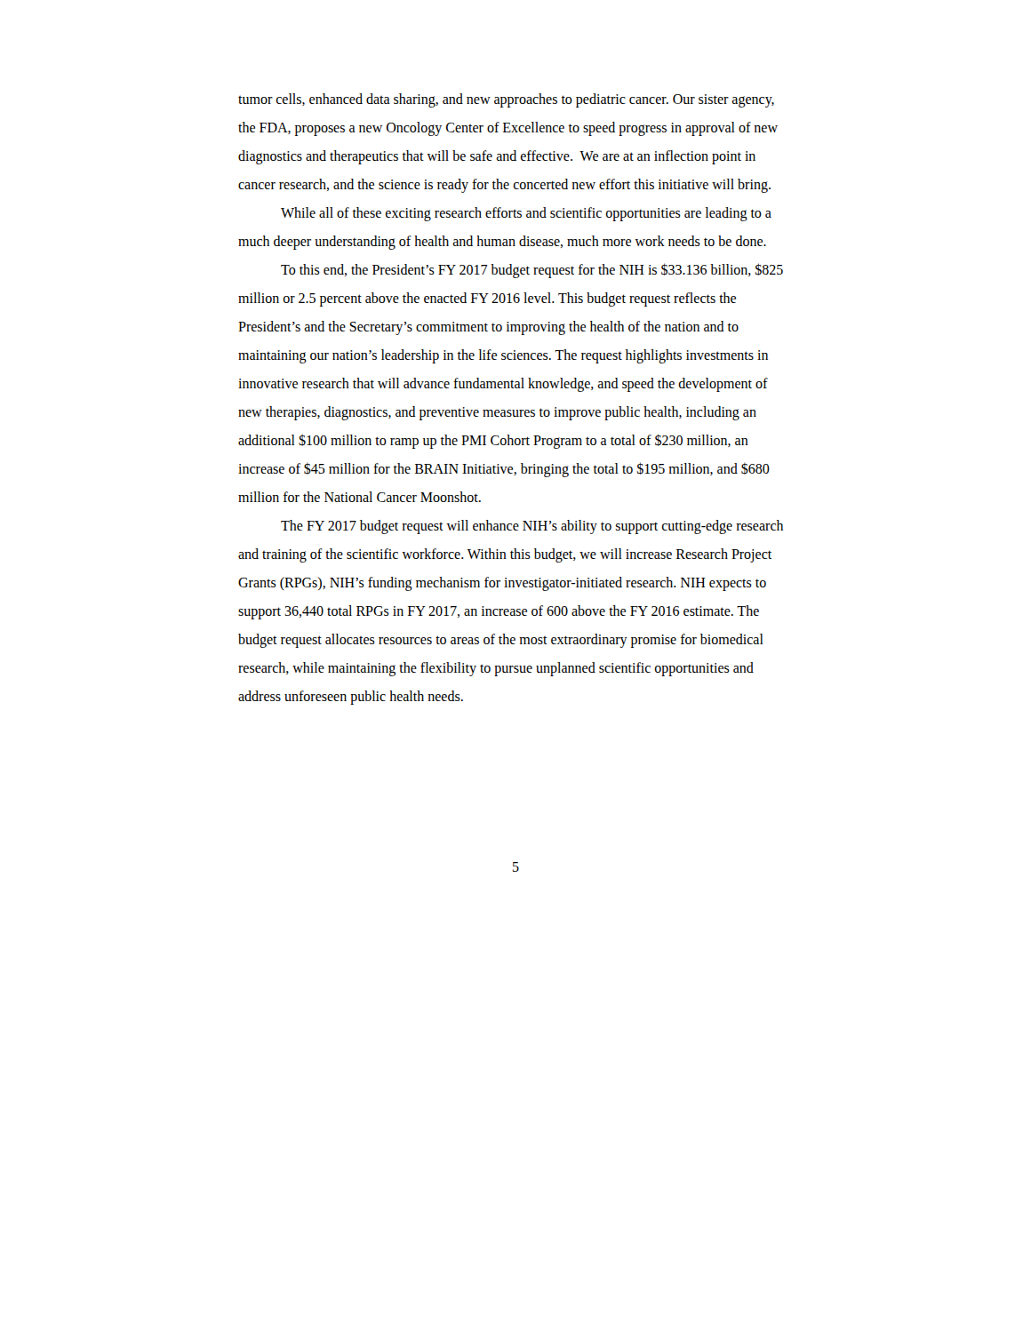tumor cells, enhanced data sharing, and new approaches to pediatric cancer. Our sister agency, the FDA, proposes a new Oncology Center of Excellence to speed progress in approval of new diagnostics and therapeutics that will be safe and effective. We are at an inflection point in cancer research, and the science is ready for the concerted new effort this initiative will bring.
While all of these exciting research efforts and scientific opportunities are leading to a much deeper understanding of health and human disease, much more work needs to be done.
To this end, the President’s FY 2017 budget request for the NIH is $33.136 billion, $825 million or 2.5 percent above the enacted FY 2016 level. This budget request reflects the President’s and the Secretary’s commitment to improving the health of the nation and to maintaining our nation’s leadership in the life sciences. The request highlights investments in innovative research that will advance fundamental knowledge, and speed the development of new therapies, diagnostics, and preventive measures to improve public health, including an additional $100 million to ramp up the PMI Cohort Program to a total of $230 million, an increase of $45 million for the BRAIN Initiative, bringing the total to $195 million, and $680 million for the National Cancer Moonshot.
The FY 2017 budget request will enhance NIH’s ability to support cutting-edge research and training of the scientific workforce. Within this budget, we will increase Research Project Grants (RPGs), NIH’s funding mechanism for investigator-initiated research. NIH expects to support 36,440 total RPGs in FY 2017, an increase of 600 above the FY 2016 estimate. The budget request allocates resources to areas of the most extraordinary promise for biomedical research, while maintaining the flexibility to pursue unplanned scientific opportunities and address unforeseen public health needs.
5